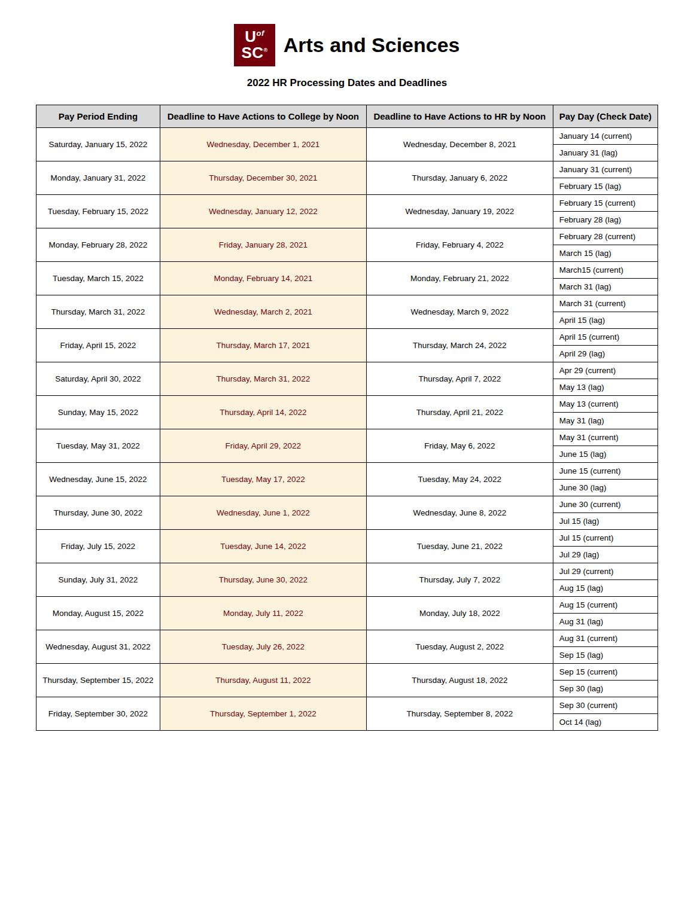Uof
SC®
Arts and Sciences
2022 HR Processing Dates and Deadlines
| Pay Period Ending | Deadline to Have Actions to College by Noon | Deadline to Have Actions to HR by Noon | Pay Day (Check Date) |
| --- | --- | --- | --- |
| Saturday, January 15, 2022 | Wednesday, December 1, 2021 | Wednesday, December 8, 2021 | January 14 (current) |
| January 31 (lag) |
| Monday, January 31, 2022 | Thursday, December 30, 2021 | Thursday, January 6, 2022 | January 31 (current) |
| February 15 (lag) |
| Tuesday, February 15, 2022 | Wednesday, January 12, 2022 | Wednesday, January 19, 2022 | February 15 (current) |
| February 28 (lag) |
| Monday, February 28, 2022 | Friday, January 28, 2021 | Friday, February 4, 2022 | February 28 (current) |
| March 15 (lag) |
| Tuesday, March 15, 2022 | Monday, February 14, 2021 | Monday, February 21, 2022 | March15 (current) |
| March 31 (lag) |
| Thursday, March 31, 2022 | Wednesday, March 2, 2021 | Wednesday, March 9, 2022 | March 31 (current) |
| April 15 (lag) |
| Friday, April 15, 2022 | Thursday, March 17, 2021 | Thursday, March 24, 2022 | April 15 (current) |
| April 29 (lag) |
| Saturday, April 30, 2022 | Thursday, March 31, 2022 | Thursday, April 7, 2022 | Apr 29 (current) |
| May 13 (lag) |
| Sunday, May 15, 2022 | Thursday, April 14, 2022 | Thursday, April 21, 2022 | May 13 (current) |
| May 31 (lag) |
| Tuesday, May 31, 2022 | Friday, April 29, 2022 | Friday, May 6, 2022 | May 31 (current) |
| June 15 (lag) |
| Wednesday, June 15, 2022 | Tuesday, May 17, 2022 | Tuesday, May 24, 2022 | June 15 (current) |
| June 30 (lag) |
| Thursday, June 30, 2022 | Wednesday, June 1, 2022 | Wednesday, June 8, 2022 | June 30 (current) |
| Jul 15 (lag) |
| Friday, July 15, 2022 | Tuesday, June 14, 2022 | Tuesday, June 21, 2022 | Jul 15 (current) |
| Jul 29 (lag) |
| Sunday, July 31, 2022 | Thursday, June 30, 2022 | Thursday, July 7, 2022 | Jul 29 (current) |
| Aug 15 (lag) |
| Monday, August 15, 2022 | Monday, July 11, 2022 | Monday, July 18, 2022 | Aug 15 (current) |
| Aug 31 (lag) |
| Wednesday, August 31, 2022 | Tuesday, July 26, 2022 | Tuesday, August 2, 2022 | Aug 31 (current) |
| Sep 15 (lag) |
| Thursday, September 15, 2022 | Thursday, August 11, 2022 | Thursday, August 18, 2022 | Sep 15 (current) |
| Sep 30 (lag) |
| Friday, September 30, 2022 | Thursday, September 1, 2022 | Thursday, September 8, 2022 | Sep 30 (current) |
| Oct 14 (lag) |